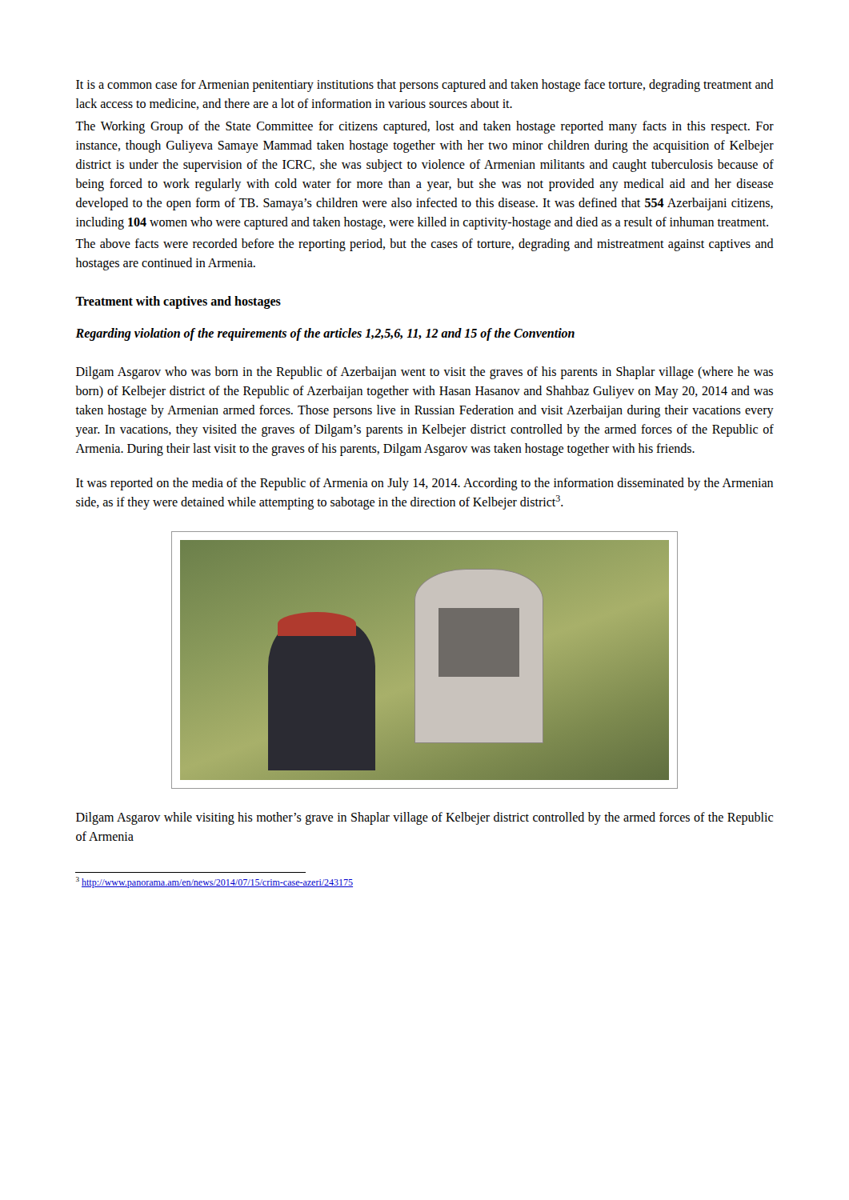It is a common case for Armenian penitentiary institutions that persons captured and taken hostage face torture, degrading treatment and lack access to medicine, and there are a lot of information in various sources about it.
The Working Group of the State Committee for citizens captured, lost and taken hostage reported many facts in this respect. For instance, though Guliyeva Samaye Mammad taken hostage together with her two minor children during the acquisition of Kelbejer district is under the supervision of the ICRC, she was subject to violence of Armenian militants and caught tuberculosis because of being forced to work regularly with cold water for more than a year, but she was not provided any medical aid and her disease developed to the open form of TB. Samaya’s children were also infected to this disease. It was defined that 554 Azerbaijani citizens, including 104 women who were captured and taken hostage, were killed in captivity-hostage and died as a result of inhuman treatment.
The above facts were recorded before the reporting period, but the cases of torture, degrading and mistreatment against captives and hostages are continued in Armenia.
Treatment with captives and hostages
Regarding violation of the requirements of the articles 1,2,5,6, 11, 12 and 15 of the Convention
Dilgam Asgarov who was born in the Republic of Azerbaijan went to visit the graves of his parents in Shaplar village (where he was born) of Kelbejer district of the Republic of Azerbaijan together with Hasan Hasanov and Shahbaz Guliyev on May 20, 2014 and was taken hostage by Armenian armed forces. Those persons live in Russian Federation and visit Azerbaijan during their vacations every year. In vacations, they visited the graves of Dilgam’s parents in Kelbejer district controlled by the armed forces of the Republic of Armenia. During their last visit to the graves of his parents, Dilgam Asgarov was taken hostage together with his friends.
It was reported on the media of the Republic of Armenia on July 14, 2014. According to the information disseminated by the Armenian side, as if they were detained while attempting to sabotage in the direction of Kelbejer district3.
Dilgam Asgarov while visiting his mother’s grave in Shaplar village of Kelbejer district controlled by the armed forces of the Republic of Armenia
3 http://www.panorama.am/en/news/2014/07/15/crim-case-azeri/243175